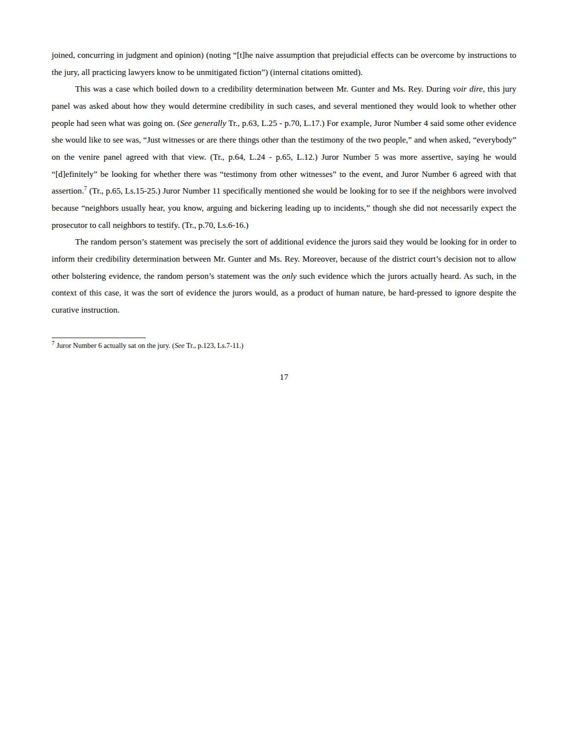joined, concurring in judgment and opinion) (noting “[t]he naive assumption that prejudicial effects can be overcome by instructions to the jury, all practicing lawyers know to be unmitigated fiction”) (internal citations omitted).
This was a case which boiled down to a credibility determination between Mr. Gunter and Ms. Rey. During voir dire, this jury panel was asked about how they would determine credibility in such cases, and several mentioned they would look to whether other people had seen what was going on. (See generally Tr., p.63, L.25 - p.70, L.17.) For example, Juror Number 4 said some other evidence she would like to see was, “Just witnesses or are there things other than the testimony of the two people,” and when asked, “everybody” on the venire panel agreed with that view. (Tr., p.64, L.24 - p.65, L.12.) Juror Number 5 was more assertive, saying he would “[d]efinitely” be looking for whether there was “testimony from other witnesses” to the event, and Juror Number 6 agreed with that assertion.7 (Tr., p.65, Ls.15-25.) Juror Number 11 specifically mentioned she would be looking for to see if the neighbors were involved because “neighbors usually hear, you know, arguing and bickering leading up to incidents,” though she did not necessarily expect the prosecutor to call neighbors to testify. (Tr., p.70, Ls.6-16.)
The random person’s statement was precisely the sort of additional evidence the jurors said they would be looking for in order to inform their credibility determination between Mr. Gunter and Ms. Rey. Moreover, because of the district court’s decision not to allow other bolstering evidence, the random person’s statement was the only such evidence which the jurors actually heard. As such, in the context of this case, it was the sort of evidence the jurors would, as a product of human nature, be hard-pressed to ignore despite the curative instruction.
7 Juror Number 6 actually sat on the jury. (See Tr., p.123, Ls.7-11.)
17